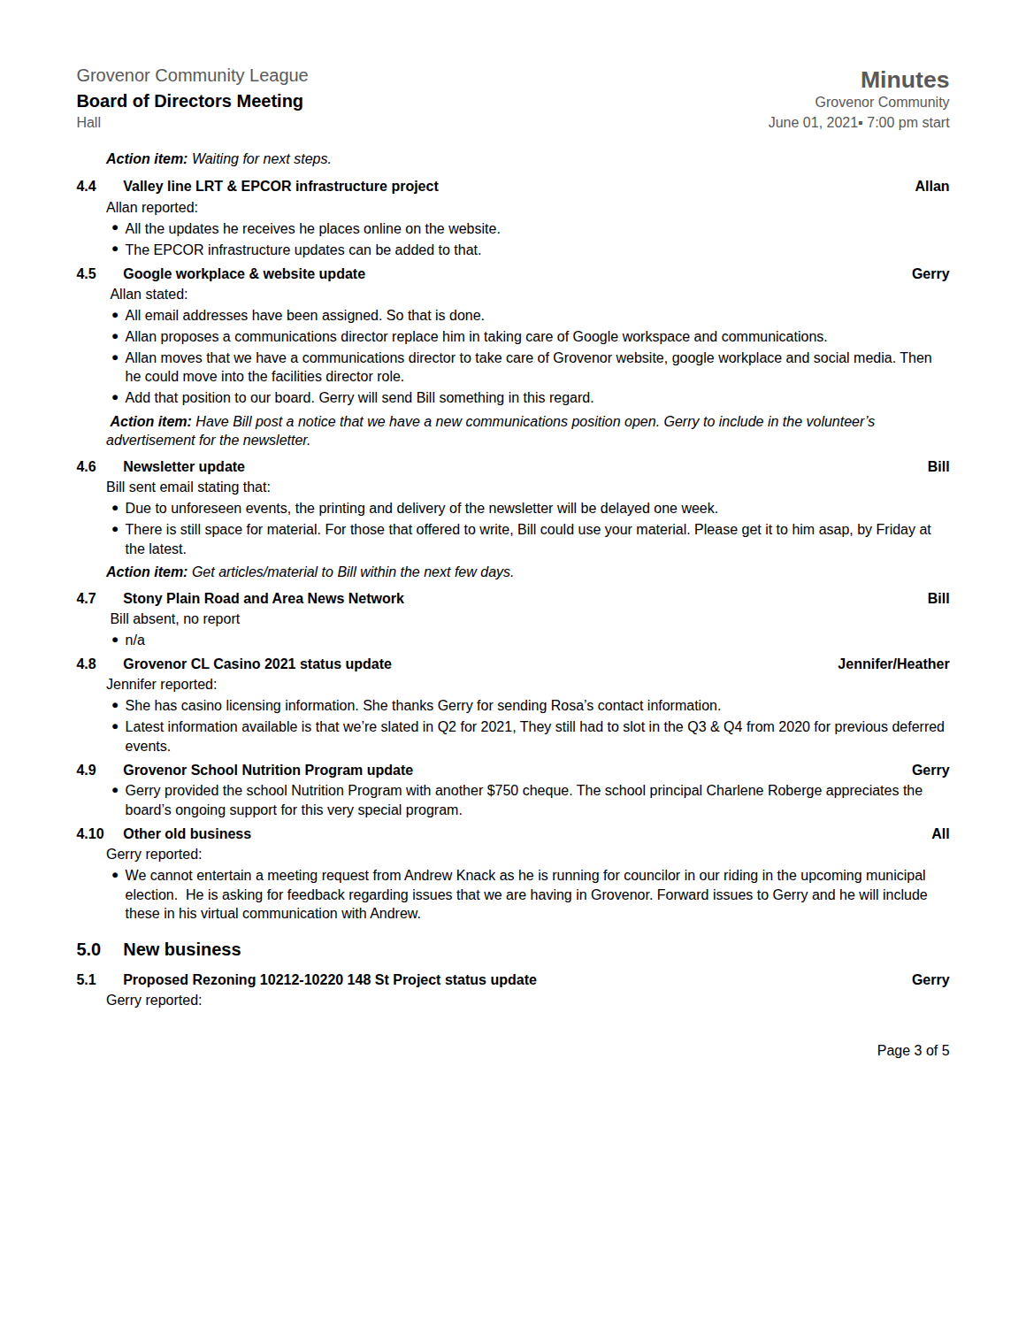Grovenor Community League
Minutes
Board of Directors Meeting
Grovenor Community
Hall June 01, 2021▪ 7:00 pm start
Action item: Waiting for next steps.
4.4 Valley line LRT & EPCOR infrastructure project Allan
Allan reported:
All the updates he receives he places online on the website.
The EPCOR infrastructure updates can be added to that.
4.5 Google workplace & website update Gerry
Allan stated:
All email addresses have been assigned. So that is done.
Allan proposes a communications director replace him in taking care of Google workspace and communications.
Allan moves that we have a communications director to take care of Grovenor website, google workplace and social media. Then he could move into the facilities director role.
Add that position to our board. Gerry will send Bill something in this regard.
Action item: Have Bill post a notice that we have a new communications position open. Gerry to include in the volunteer’s advertisement for the newsletter.
4.6 Newsletter update Bill
Bill sent email stating that:
Due to unforeseen events, the printing and delivery of the newsletter will be delayed one week.
There is still space for material. For those that offered to write, Bill could use your material. Please get it to him asap, by Friday at the latest.
Action item: Get articles/material to Bill within the next few days.
4.7 Stony Plain Road and Area News Network Bill
Bill absent, no report
n/a
4.8 Grovenor CL Casino 2021 status update Jennifer/Heather
Jennifer reported:
She has casino licensing information. She thanks Gerry for sending Rosa’s contact information.
Latest information available is that we’re slated in Q2 for 2021, They still had to slot in the Q3 & Q4 from 2020 for previous deferred events.
4.9 Grovenor School Nutrition Program update Gerry
Gerry provided the school Nutrition Program with another $750 cheque. The school principal Charlene Roberge appreciates the board’s ongoing support for this very special program.
4.10 Other old business All
Gerry reported:
We cannot entertain a meeting request from Andrew Knack as he is running for councilor in our riding in the upcoming municipal election. He is asking for feedback regarding issues that we are having in Grovenor. Forward issues to Gerry and he will include these in his virtual communication with Andrew.
5.0 New business
5.1 Proposed Rezoning 10212-10220 148 St Project status update Gerry
Gerry reported:
Page 3 of 5